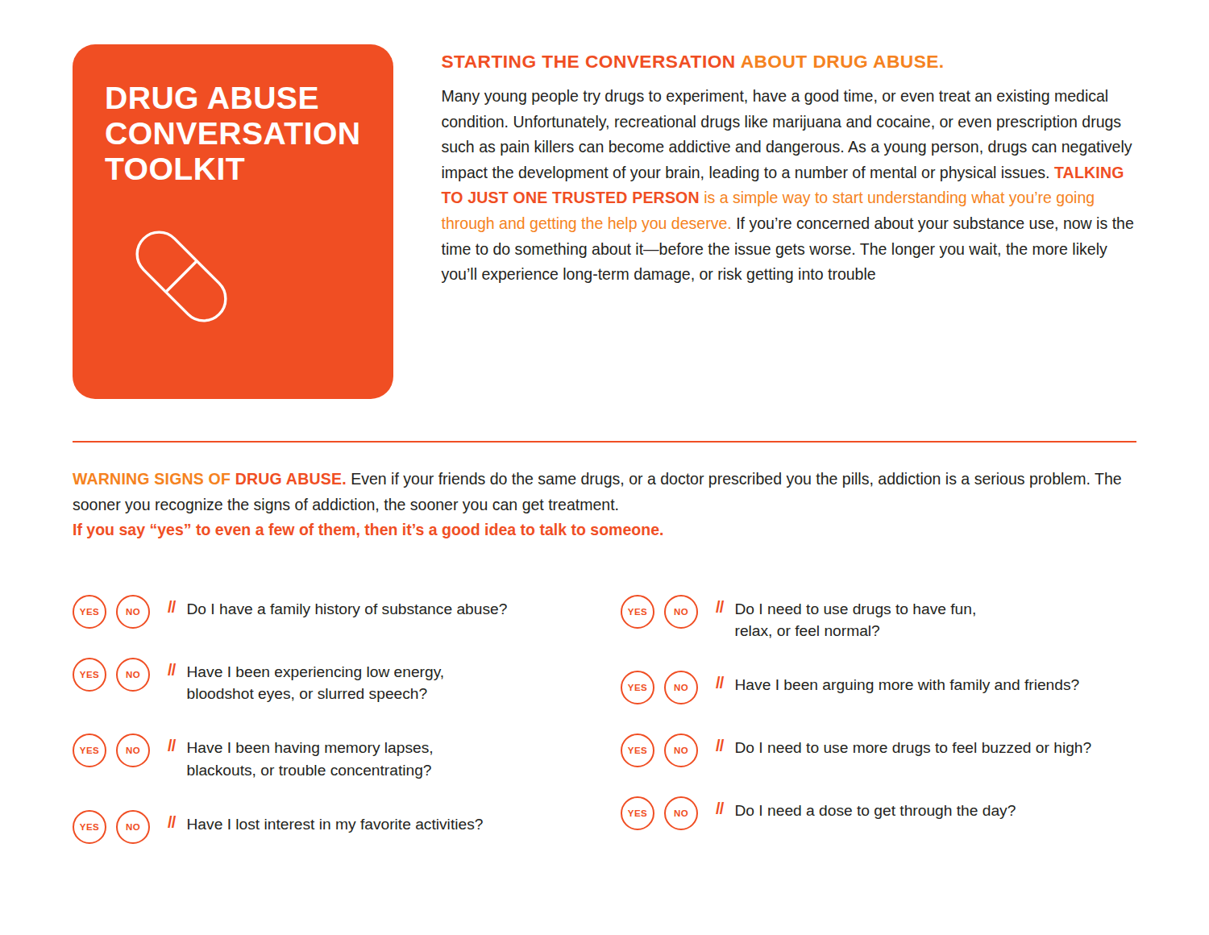Drug Abuse
Conversation
Toolkit
Starting the Conversation About Drug Abuse.
Many young people try drugs to experiment, have a good time, or even treat an existing medical condition. Unfortunately, recreational drugs like marijuana and cocaine, or even prescription drugs such as pain killers can become addictive and dangerous. As a young person, drugs can negatively impact the development of your brain, leading to a number of mental or physical issues. Talking to just one trusted person is a simple way to start understanding what you’re going through and getting the help you deserve. If you’re concerned about your substance use, now is the time to do something about it—before the issue gets worse. The longer you wait, the more likely you’ll experience long-term damage, or risk getting into trouble
Warning Signs of Drug Abuse. Even if your friends do the same drugs, or a doctor prescribed you the pills, addiction is a serious problem. The sooner you recognize the signs of addiction, the sooner you can get treatment.
If you say “yes” to even a few of them, then it’s a good idea to talk to someone.
YES NO
//
Do I have a family history of substance abuse?
YES NO
//
Have I been experiencing low energy,
bloodshot eyes, or slurred speech?
YES NO
//
Have I been having memory lapses,
blackouts, or trouble concentrating?
YES NO
//
Have I lost interest in my favorite activities?
YES NO
//
Do I need to use drugs to have fun,
relax, or feel normal?
YES NO
//
Have I been arguing more with family and friends?
YES NO
//
Do I need to use more drugs to feel buzzed or high?
YES NO
//
Do I need a dose to get through the day?